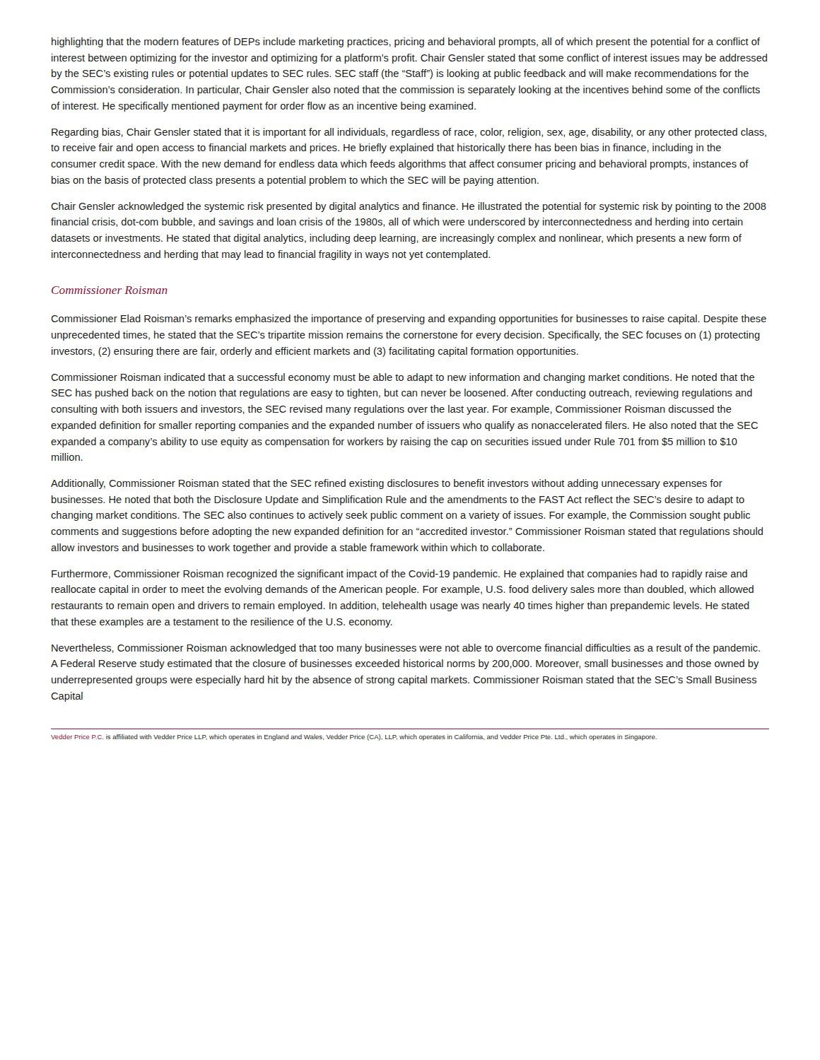highlighting that the modern features of DEPs include marketing practices, pricing and behavioral prompts, all of which present the potential for a conflict of interest between optimizing for the investor and optimizing for a platform’s profit. Chair Gensler stated that some conflict of interest issues may be addressed by the SEC’s existing rules or potential updates to SEC rules. SEC staff (the “Staff”) is looking at public feedback and will make recommendations for the Commission’s consideration. In particular, Chair Gensler also noted that the commission is separately looking at the incentives behind some of the conflicts of interest. He specifically mentioned payment for order flow as an incentive being examined.
Regarding bias, Chair Gensler stated that it is important for all individuals, regardless of race, color, religion, sex, age, disability, or any other protected class, to receive fair and open access to financial markets and prices. He briefly explained that historically there has been bias in finance, including in the consumer credit space. With the new demand for endless data which feeds algorithms that affect consumer pricing and behavioral prompts, instances of bias on the basis of protected class presents a potential problem to which the SEC will be paying attention.
Chair Gensler acknowledged the systemic risk presented by digital analytics and finance. He illustrated the potential for systemic risk by pointing to the 2008 financial crisis, dot-com bubble, and savings and loan crisis of the 1980s, all of which were underscored by interconnectedness and herding into certain datasets or investments. He stated that digital analytics, including deep learning, are increasingly complex and nonlinear, which presents a new form of interconnectedness and herding that may lead to financial fragility in ways not yet contemplated.
Commissioner Roisman
Commissioner Elad Roisman’s remarks emphasized the importance of preserving and expanding opportunities for businesses to raise capital. Despite these unprecedented times, he stated that the SEC’s tripartite mission remains the cornerstone for every decision. Specifically, the SEC focuses on (1) protecting investors, (2) ensuring there are fair, orderly and efficient markets and (3) facilitating capital formation opportunities.
Commissioner Roisman indicated that a successful economy must be able to adapt to new information and changing market conditions. He noted that the SEC has pushed back on the notion that regulations are easy to tighten, but can never be loosened. After conducting outreach, reviewing regulations and consulting with both issuers and investors, the SEC revised many regulations over the last year. For example, Commissioner Roisman discussed the expanded definition for smaller reporting companies and the expanded number of issuers who qualify as nonaccelerated filers. He also noted that the SEC expanded a company’s ability to use equity as compensation for workers by raising the cap on securities issued under Rule 701 from $5 million to $10 million.
Additionally, Commissioner Roisman stated that the SEC refined existing disclosures to benefit investors without adding unnecessary expenses for businesses. He noted that both the Disclosure Update and Simplification Rule and the amendments to the FAST Act reflect the SEC’s desire to adapt to changing market conditions. The SEC also continues to actively seek public comment on a variety of issues. For example, the Commission sought public comments and suggestions before adopting the new expanded definition for an “accredited investor.” Commissioner Roisman stated that regulations should allow investors and businesses to work together and provide a stable framework within which to collaborate.
Furthermore, Commissioner Roisman recognized the significant impact of the Covid-19 pandemic. He explained that companies had to rapidly raise and reallocate capital in order to meet the evolving demands of the American people. For example, U.S. food delivery sales more than doubled, which allowed restaurants to remain open and drivers to remain employed. In addition, telehealth usage was nearly 40 times higher than prepandemic levels. He stated that these examples are a testament to the resilience of the U.S. economy.
Nevertheless, Commissioner Roisman acknowledged that too many businesses were not able to overcome financial difficulties as a result of the pandemic. A Federal Reserve study estimated that the closure of businesses exceeded historical norms by 200,000. Moreover, small businesses and those owned by underrepresented groups were especially hard hit by the absence of strong capital markets. Commissioner Roisman stated that the SEC’s Small Business Capital
Vedder Price P.C. is affiliated with Vedder Price LLP, which operates in England and Wales, Vedder Price (CA), LLP, which operates in California, and Vedder Price Pte. Ltd., which operates in Singapore.